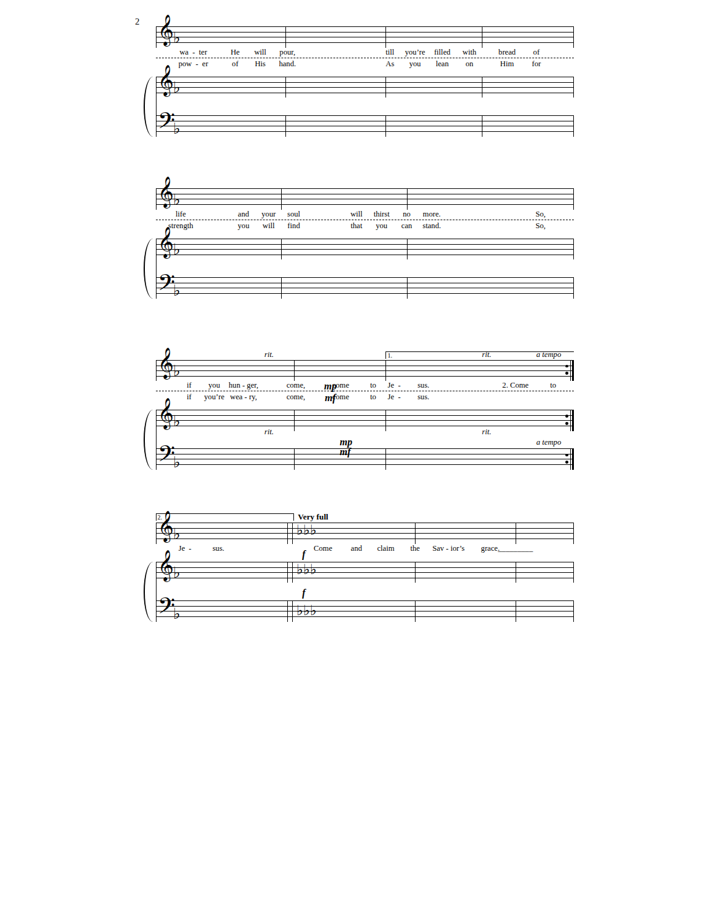2
𝄞 ♭
wa - ter He will pour, till you’re filled with bread of
pow - er of His hand. As you lean on Him for
𝄞 ♭
𝄢 ♭
𝄞 ♭
life and your soul will thirst no more. So,
strength you will find that you can stand. So,
𝄞 ♭
𝄢 ♭
rit. rit. a tempo
𝄞 ♭ 1.
if you hun - ger, come, mp come to Je - sus. 2. Come to
if you’re wea - ry, come, mf come to Je - sus.
𝄞 ♭ rit. rit.
𝄢 ♭ mp mf a tempo
2. Very full
𝄞 ♭ ♭♭♭
Je - sus. Come and claim the Sav - ior’s grace. _________
𝄞 ♭ ♭♭♭ f
𝄢 ♭ ♭♭♭ f